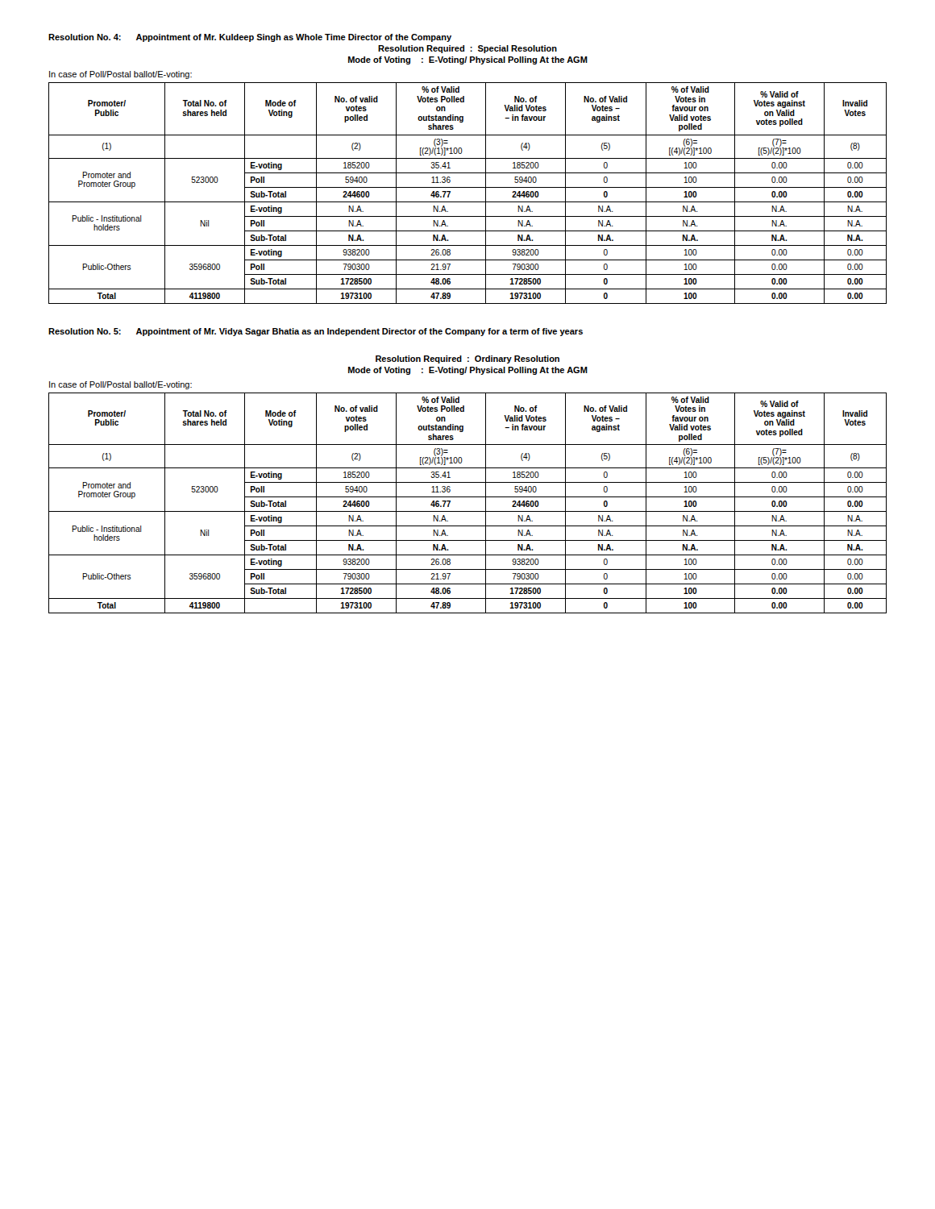Resolution No. 4: Appointment of Mr. Kuldeep Singh as Whole Time Director of the Company
Resolution Required : Special Resolution
Mode of Voting : E-Voting/ Physical Polling At the AGM
In case of Poll/Postal ballot/E-voting:
| Promoter/ Public | Total No. of shares held | Mode of Voting | No. of valid votes polled | % of Valid Votes Polled on outstanding shares | No. of Valid Votes – in favour | No. of Valid Votes – against | % of Valid Votes in favour on Valid votes polled | % Valid of Votes against on Valid votes polled | Invalid Votes |
| --- | --- | --- | --- | --- | --- | --- | --- | --- | --- |
| (1) | | | (2) | (3)= [(2)/(1)]*100 | (4) | (5) | (6)= [(4)/(2)]*100 | (7)= [(5)/(2)]*100 | (8) |
| Promoter and Promoter Group | 523000 | E-voting | 185200 | 35.41 | 185200 | 0 | 100 | 0.00 | 0.00 |
| Poll | 59400 | 11.36 | 59400 | 0 | 100 | 0.00 | 0.00 |
| Sub-Total | 244600 | 46.77 | 244600 | 0 | 100 | 0.00 | 0.00 |
| Public - Institutional holders | Nil | E-voting | N.A. | N.A. | N.A. | N.A. | N.A. | N.A. | N.A. |
| Poll | N.A. | N.A. | N.A. | N.A. | N.A. | N.A. | N.A. |
| Sub-Total | N.A. | N.A. | N.A. | N.A. | N.A. | N.A. | N.A. |
| Public-Others | 3596800 | E-voting | 938200 | 26.08 | 938200 | 0 | 100 | 0.00 | 0.00 |
| Poll | 790300 | 21.97 | 790300 | 0 | 100 | 0.00 | 0.00 |
| Sub-Total | 1728500 | 48.06 | 1728500 | 0 | 100 | 0.00 | 0.00 |
| Total | 4119800 | | 1973100 | 47.89 | 1973100 | 0 | 100 | 0.00 | 0.00 |
Resolution No. 5: Appointment of Mr. Vidya Sagar Bhatia as an Independent Director of the Company for a term of five years
Resolution Required : Ordinary Resolution
Mode of Voting : E-Voting/ Physical Polling At the AGM
In case of Poll/Postal ballot/E-voting:
| Promoter/ Public | Total No. of shares held | Mode of Voting | No. of valid votes polled | % of Valid Votes Polled on outstanding shares | No. of Valid Votes – in favour | No. of Valid Votes – against | % of Valid Votes in favour on Valid votes polled | % Valid of Votes against on Valid votes polled | Invalid Votes |
| --- | --- | --- | --- | --- | --- | --- | --- | --- | --- |
| (1) | | | (2) | (3)= [(2)/(1)]*100 | (4) | (5) | (6)= [(4)/(2)]*100 | (7)= [(5)/(2)]*100 | (8) |
| Promoter and Promoter Group | 523000 | E-voting | 185200 | 35.41 | 185200 | 0 | 100 | 0.00 | 0.00 |
| Poll | 59400 | 11.36 | 59400 | 0 | 100 | 0.00 | 0.00 |
| Sub-Total | 244600 | 46.77 | 244600 | 0 | 100 | 0.00 | 0.00 |
| Public - Institutional holders | Nil | E-voting | N.A. | N.A. | N.A. | N.A. | N.A. | N.A. | N.A. |
| Poll | N.A. | N.A. | N.A. | N.A. | N.A. | N.A. | N.A. |
| Sub-Total | N.A. | N.A. | N.A. | N.A. | N.A. | N.A. | N.A. |
| Public-Others | 3596800 | E-voting | 938200 | 26.08 | 938200 | 0 | 100 | 0.00 | 0.00 |
| Poll | 790300 | 21.97 | 790300 | 0 | 100 | 0.00 | 0.00 |
| Sub-Total | 1728500 | 48.06 | 1728500 | 0 | 100 | 0.00 | 0.00 |
| Total | 4119800 | | 1973100 | 47.89 | 1973100 | 0 | 100 | 0.00 | 0.00 |